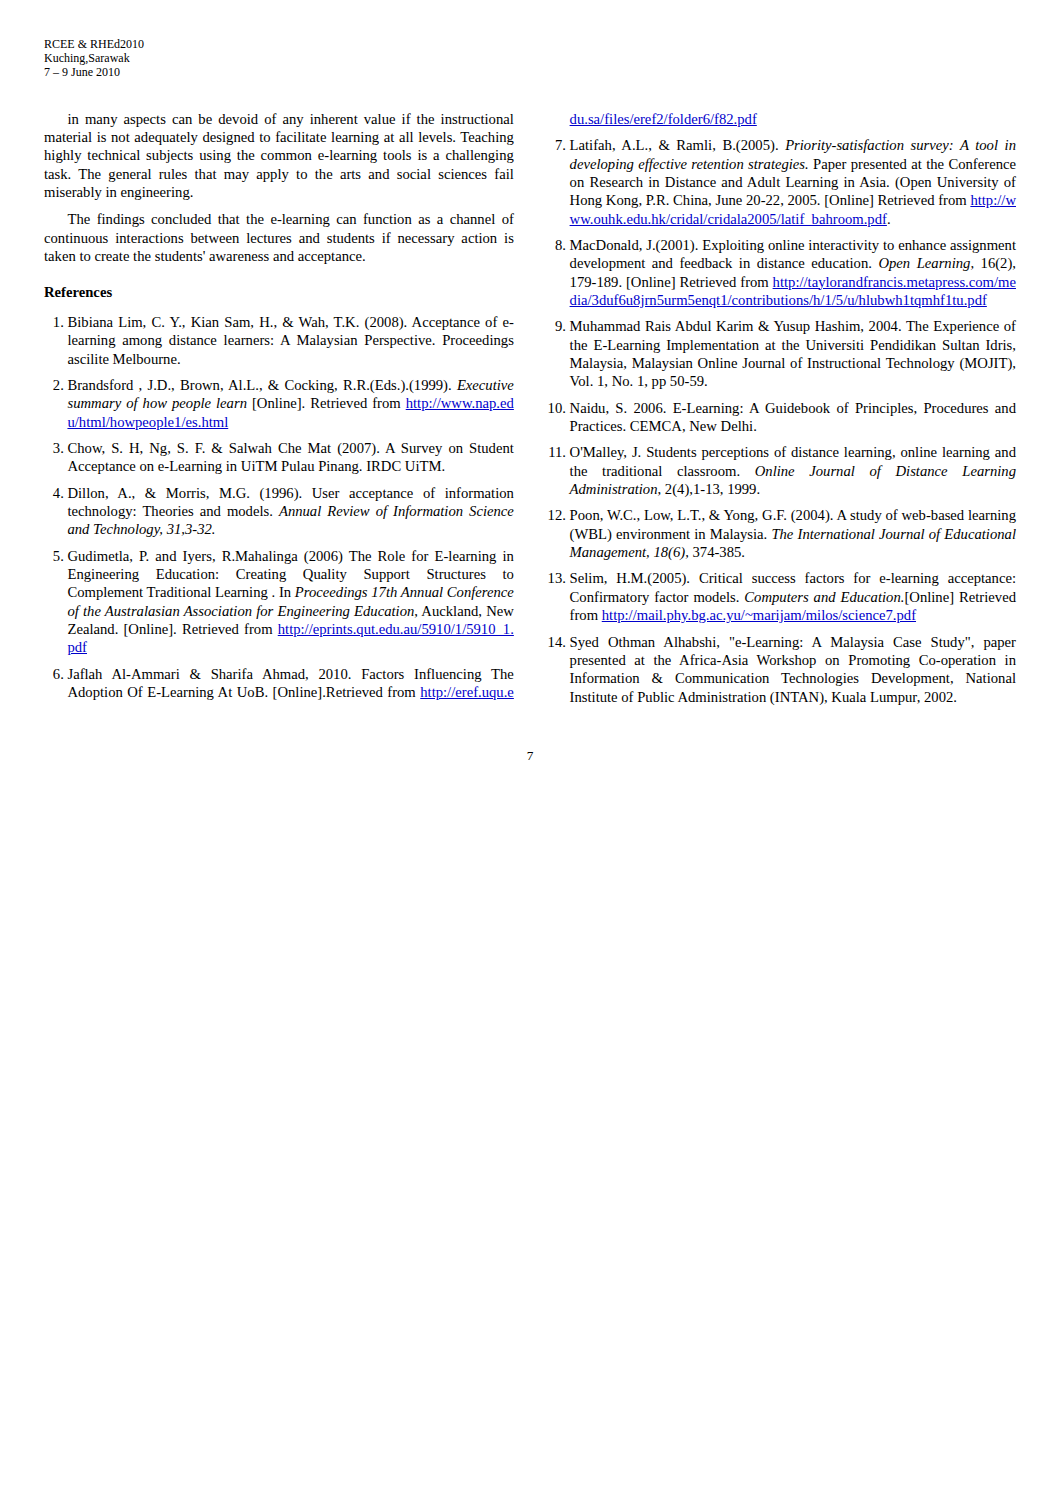RCEE & RHEd2010
Kuching,Sarawak
7 – 9 June 2010
in many aspects can be devoid of any inherent value if the instructional material is not adequately designed to facilitate learning at all levels. Teaching highly technical subjects using the common e-learning tools is a challenging task. The general rules that may apply to the arts and social sciences fail miserably in engineering.
The findings concluded that the e-learning can function as a channel of continuous interactions between lectures and students if necessary action is taken to create the students' awareness and acceptance.
References
Bibiana Lim, C. Y., Kian Sam, H., & Wah, T.K. (2008). Acceptance of e-learning among distance learners: A Malaysian Perspective. Proceedings ascilite Melbourne.
Brandsford , J.D., Brown, Al.L., & Cocking, R.R.(Eds.).(1999). Executive summary of how people learn [Online]. Retrieved from http://www.nap.edu/html/howpeople1/es.html
Chow, S. H, Ng, S. F. & Salwah Che Mat (2007). A Survey on Student Acceptance on e-Learning in UiTM Pulau Pinang. IRDC UiTM.
Dillon, A., & Morris, M.G. (1996). User acceptance of information technology: Theories and models. Annual Review of Information Science and Technology, 31,3-32.
Gudimetla, P. and Iyers, R.Mahalinga (2006) The Role for E-learning in Engineering Education: Creating Quality Support Structures to Complement Traditional Learning . In Proceedings 17th Annual Conference of the Australasian Association for Engineering Education, Auckland, New Zealand. [Online]. Retrieved from http://eprints.qut.edu.au/5910/1/5910_1.pdf
Jaflah Al-Ammari & Sharifa Ahmad, 2010. Factors Influencing The Adoption Of E-Learning At UoB. [Online].Retrieved from http://eref.uqu.edu.sa/files/eref2/folder6/f82.pdf
Latifah, A.L., & Ramli, B.(2005). Priority-satisfaction survey: A tool in developing effective retention strategies. Paper presented at the Conference on Research in Distance and Adult Learning in Asia. (Open University of Hong Kong, P.R. China, June 20-22, 2005. [Online] Retrieved from http://www.ouhk.edu.hk/cridal/cridala2005/latif_bahroom.pdf.
MacDonald, J.(2001). Exploiting online interactivity to enhance assignment development and feedback in distance education. Open Learning, 16(2), 179-189. [Online] Retrieved from http://taylorandfrancis.metapress.com/media/3duf6u8jrn5urm5enqt1/contributions/h/1/5/u/hlubwh1tqmhf1tu.pdf
Muhammad Rais Abdul Karim & Yusup Hashim, 2004. The Experience of the E-Learning Implementation at the Universiti Pendidikan Sultan Idris, Malaysia, Malaysian Online Journal of Instructional Technology (MOJIT), Vol. 1, No. 1, pp 50-59.
Naidu, S. 2006. E-Learning: A Guidebook of Principles, Procedures and Practices. CEMCA, New Delhi.
O'Malley, J. Students perceptions of distance learning, online learning and the traditional classroom. Online Journal of Distance Learning Administration, 2(4),1-13, 1999.
Poon, W.C., Low, L.T., & Yong, G.F. (2004). A study of web-based learning (WBL) environment in Malaysia. The International Journal of Educational Management, 18(6), 374-385.
Selim, H.M.(2005). Critical success factors for e-learning acceptance: Confirmatory factor models. Computers and Education.[Online] Retrieved from http://mail.phy.bg.ac.yu/~marijam/milos/science7.pdf
Syed Othman Alhabshi, "e-Learning: A Malaysia Case Study", paper presented at the Africa-Asia Workshop on Promoting Co-operation in Information & Communication Technologies Development, National Institute of Public Administration (INTAN), Kuala Lumpur, 2002.
7